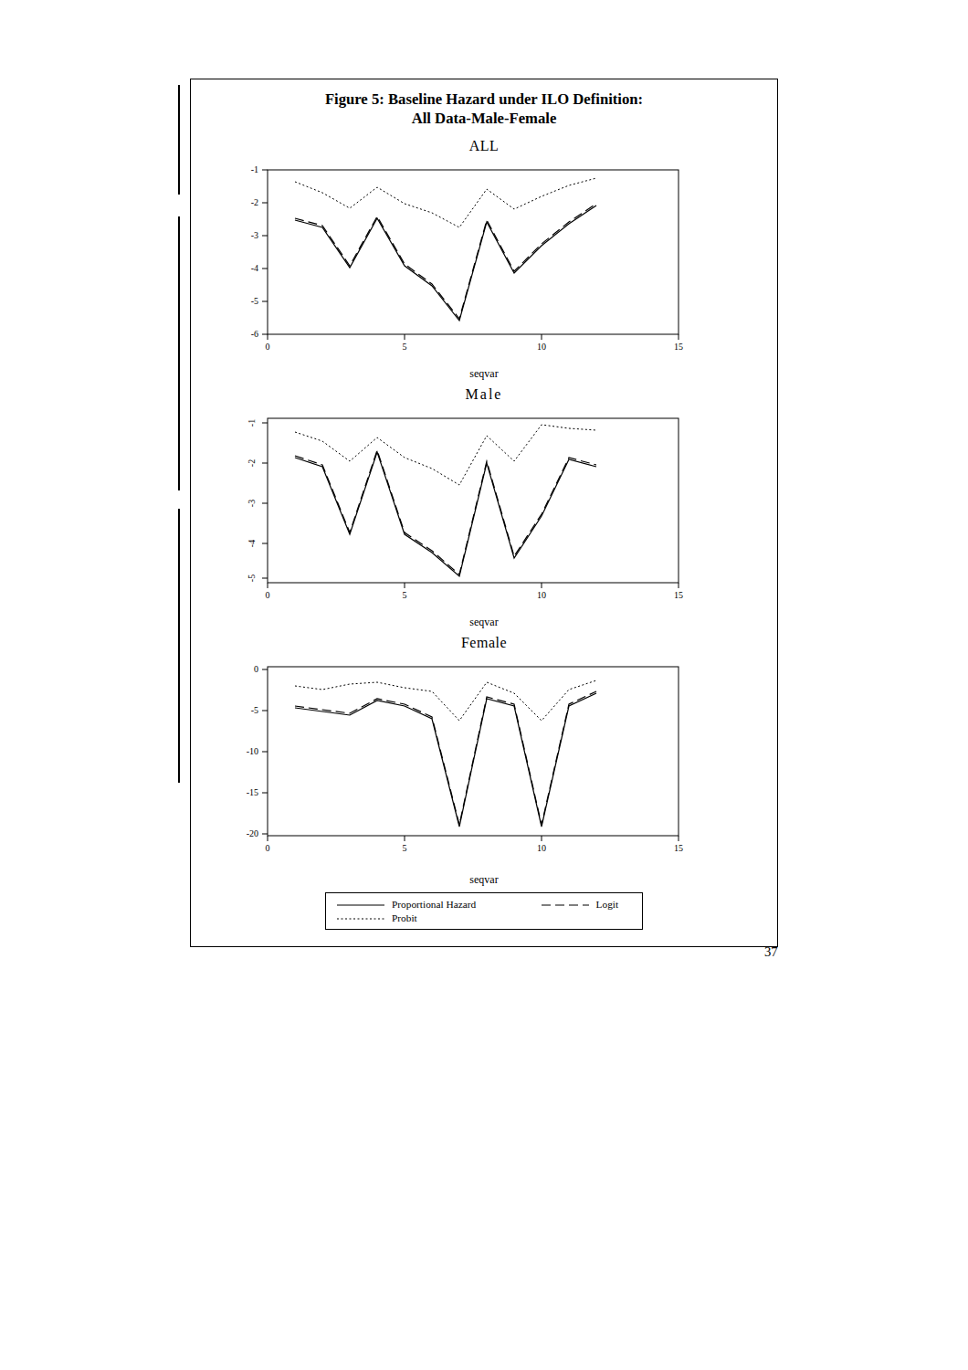Figure 5: Baseline Hazard under ILO Definition:
All Data-Male-Female
ALL
-1 -2 -3 -4 -5 -6 0 5 10 15
seqvar
Male
-1 -2 -3 -4 -5 0 5 10 15
seqvar
Female
0 -5 -10 -15 -20 0 5 10 15
seqvar
| | Proportional Hazard | | Logit |
| | Probit | | |
37